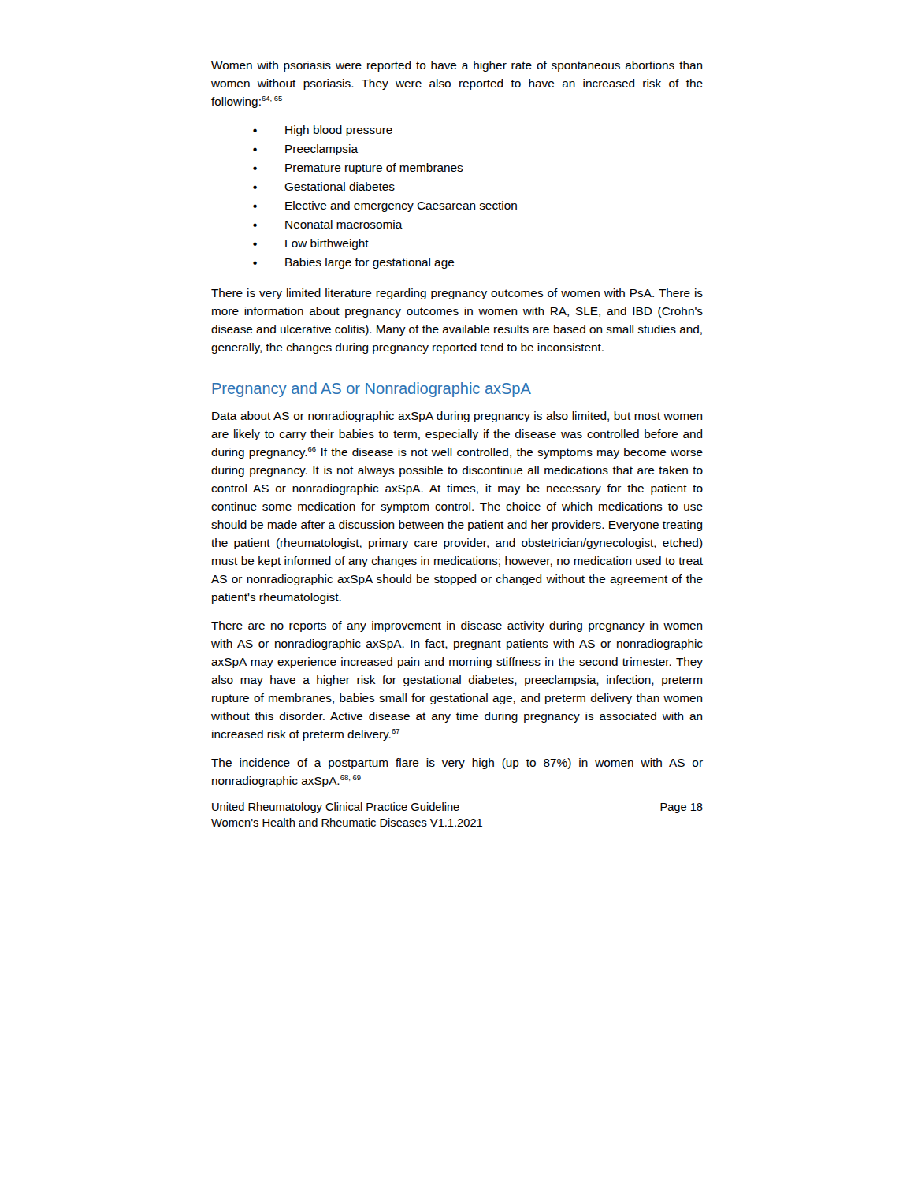Women with psoriasis were reported to have a higher rate of spontaneous abortions than women without psoriasis. They were also reported to have an increased risk of the following:64, 65
High blood pressure
Preeclampsia
Premature rupture of membranes
Gestational diabetes
Elective and emergency Caesarean section
Neonatal macrosomia
Low birthweight
Babies large for gestational age
There is very limited literature regarding pregnancy outcomes of women with PsA. There is more information about pregnancy outcomes in women with RA, SLE, and IBD (Crohn's disease and ulcerative colitis). Many of the available results are based on small studies and, generally, the changes during pregnancy reported tend to be inconsistent.
Pregnancy and AS or Nonradiographic axSpA
Data about AS or nonradiographic axSpA during pregnancy is also limited, but most women are likely to carry their babies to term, especially if the disease was controlled before and during pregnancy.66 If the disease is not well controlled, the symptoms may become worse during pregnancy. It is not always possible to discontinue all medications that are taken to control AS or nonradiographic axSpA. At times, it may be necessary for the patient to continue some medication for symptom control. The choice of which medications to use should be made after a discussion between the patient and her providers. Everyone treating the patient (rheumatologist, primary care provider, and obstetrician/gynecologist, etched) must be kept informed of any changes in medications; however, no medication used to treat AS or nonradiographic axSpA should be stopped or changed without the agreement of the patient's rheumatologist.
There are no reports of any improvement in disease activity during pregnancy in women with AS or nonradiographic axSpA. In fact, pregnant patients with AS or nonradiographic axSpA may experience increased pain and morning stiffness in the second trimester. They also may have a higher risk for gestational diabetes, preeclampsia, infection, preterm rupture of membranes, babies small for gestational age, and preterm delivery than women without this disorder. Active disease at any time during pregnancy is associated with an increased risk of preterm delivery.67
The incidence of a postpartum flare is very high (up to 87%) in women with AS or nonradiographic axSpA.68, 69
United Rheumatology Clinical Practice Guideline
Women's Health and Rheumatic Diseases V1.1.2021
Page 18